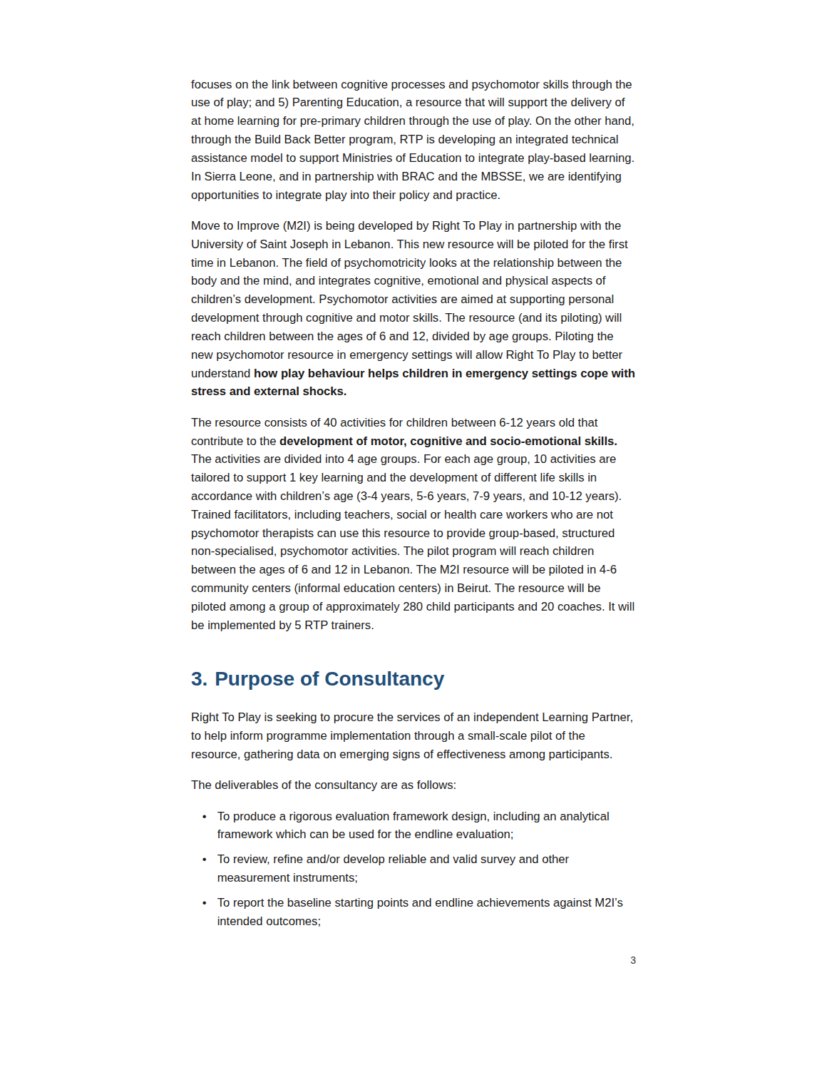focuses on the link between cognitive processes and psychomotor skills through the use of play; and 5) Parenting Education, a resource that will support the delivery of at home learning for pre-primary children through the use of play. On the other hand, through the Build Back Better program, RTP is developing an integrated technical assistance model to support Ministries of Education to integrate play-based learning. In Sierra Leone, and in partnership with BRAC and the MBSSE, we are identifying opportunities to integrate play into their policy and practice.
Move to Improve (M2I) is being developed by Right To Play in partnership with the University of Saint Joseph in Lebanon. This new resource will be piloted for the first time in Lebanon. The field of psychomotricity looks at the relationship between the body and the mind, and integrates cognitive, emotional and physical aspects of children’s development. Psychomotor activities are aimed at supporting personal development through cognitive and motor skills. The resource (and its piloting) will reach children between the ages of 6 and 12, divided by age groups. Piloting the new psychomotor resource in emergency settings will allow Right To Play to better understand how play behaviour helps children in emergency settings cope with stress and external shocks.
The resource consists of 40 activities for children between 6-12 years old that contribute to the development of motor, cognitive and socio-emotional skills. The activities are divided into 4 age groups. For each age group, 10 activities are tailored to support 1 key learning and the development of different life skills in accordance with children’s age (3-4 years, 5-6 years, 7-9 years, and 10-12 years). Trained facilitators, including teachers, social or health care workers who are not psychomotor therapists can use this resource to provide group-based, structured non-specialised, psychomotor activities. The pilot program will reach children between the ages of 6 and 12 in Lebanon. The M2I resource will be piloted in 4-6 community centers (informal education centers) in Beirut. The resource will be piloted among a group of approximately 280 child participants and 20 coaches. It will be implemented by 5 RTP trainers.
3. Purpose of Consultancy
Right To Play is seeking to procure the services of an independent Learning Partner, to help inform programme implementation through a small-scale pilot of the resource, gathering data on emerging signs of effectiveness among participants.
The deliverables of the consultancy are as follows:
To produce a rigorous evaluation framework design, including an analytical framework which can be used for the endline evaluation;
To review, refine and/or develop reliable and valid survey and other measurement instruments;
To report the baseline starting points and endline achievements against M2I’s intended outcomes;
3